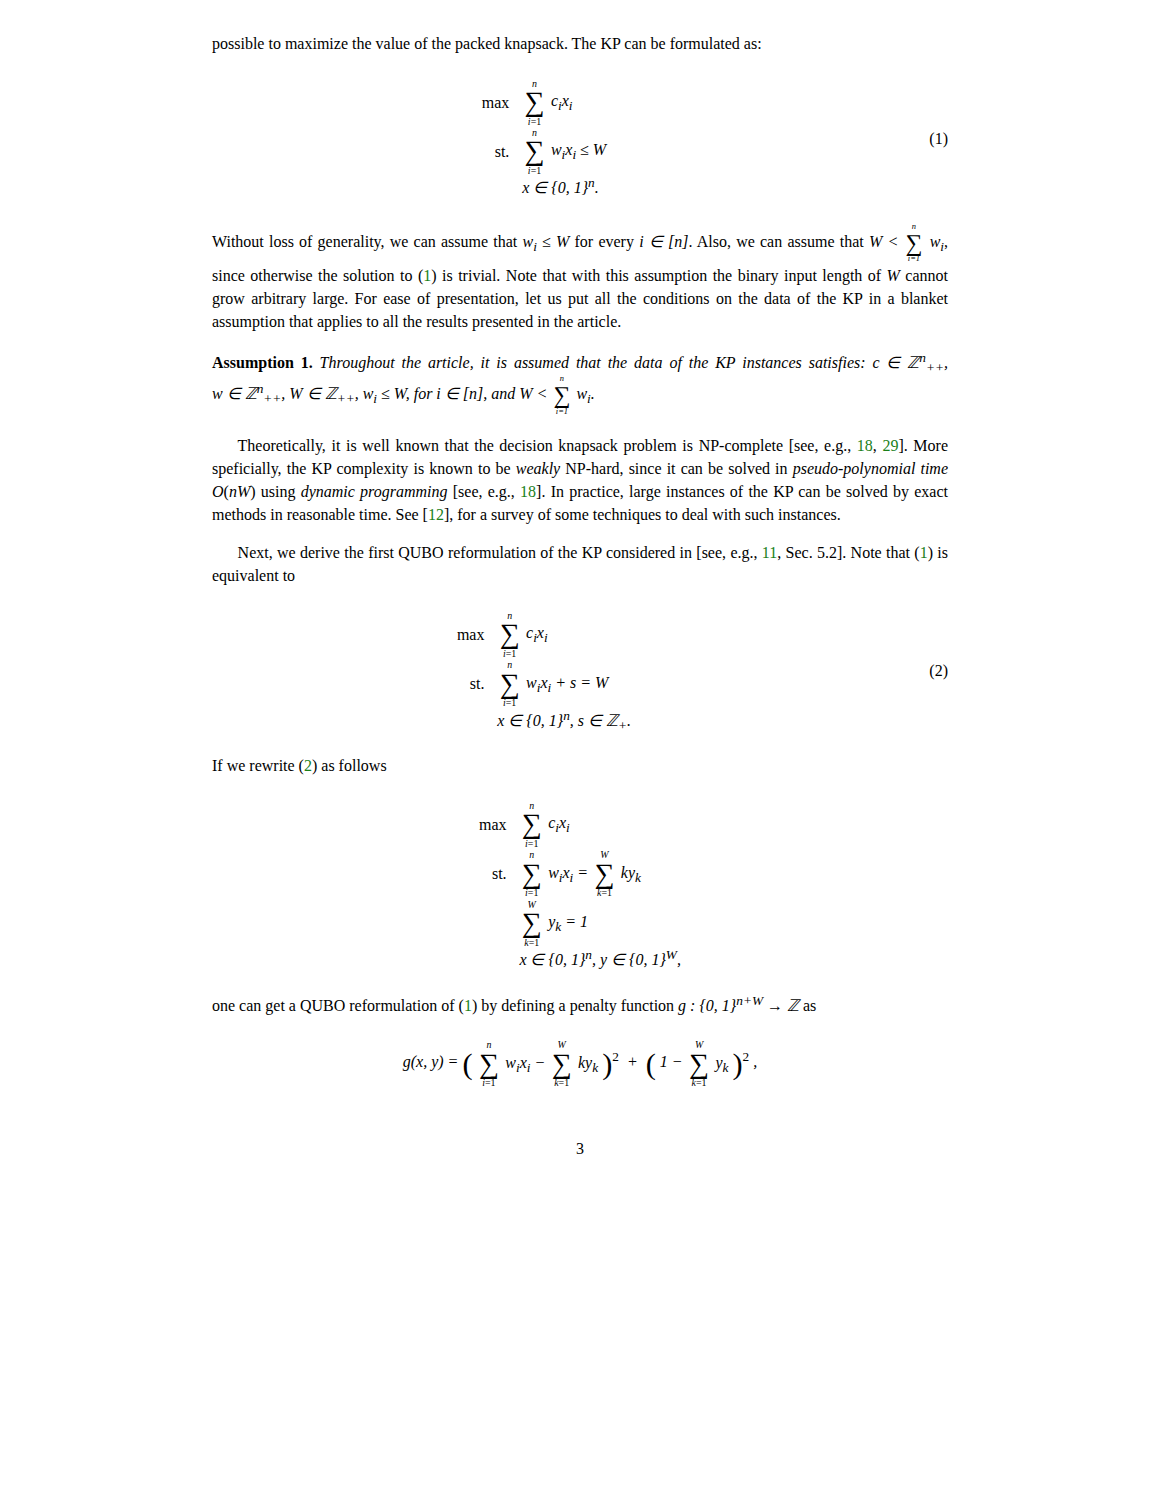possible to maximize the value of the packed knapsack. The KP can be formulated as:
max
n∑i=1 cixi
st.
n∑i=1 wixi ≤ W
x ∈ {0, 1}n.
(1)
Without loss of generality, we can assume that wi ≤ W for every i ∈ [n]. Also, we can assume that W < n∑i=1 wi, since otherwise the solution to (1) is trivial. Note that with this assumption the binary input length of W cannot grow arbitrary large. For ease of presentation, let us put all the conditions on the data of the KP in a blanket assumption that applies to all the results presented in the article.
Assumption 1. Throughout the article, it is assumed that the data of the KP instances satisfies: c ∈ ℤn++, w ∈ ℤn++, W ∈ ℤ++, wi ≤ W, for i ∈ [n], and W < n∑i=1 wi.
Theoretically, it is well known that the decision knapsack problem is NP-complete [see, e.g., 18, 29]. More speficially, the KP complexity is known to be weakly NP-hard, since it can be solved in pseudo-polynomial time O(nW) using dynamic programming [see, e.g., 18]. In practice, large instances of the KP can be solved by exact methods in reasonable time. See [12], for a survey of some techniques to deal with such instances.
Next, we derive the first QUBO reformulation of the KP considered in [see, e.g., 11, Sec. 5.2]. Note that (1) is equivalent to
max
n∑i=1 cixi
st.
n∑i=1 wixi + s = W
x ∈ {0, 1}n, s ∈ ℤ+.
(2)
If we rewrite (2) as follows
max
n∑i=1 cixi
st.
n∑i=1 wixi = W∑k=1 kyk
W∑k=1 yk = 1
x ∈ {0, 1}n, y ∈ {0, 1}W,
one can get a QUBO reformulation of (1) by defining a penalty function g : {0, 1}n+W → ℤ as
g(x, y) = ( n∑i=1 wixi − W∑k=1 kyk )2 + ( 1 − W∑k=1 yk )2 ,
3